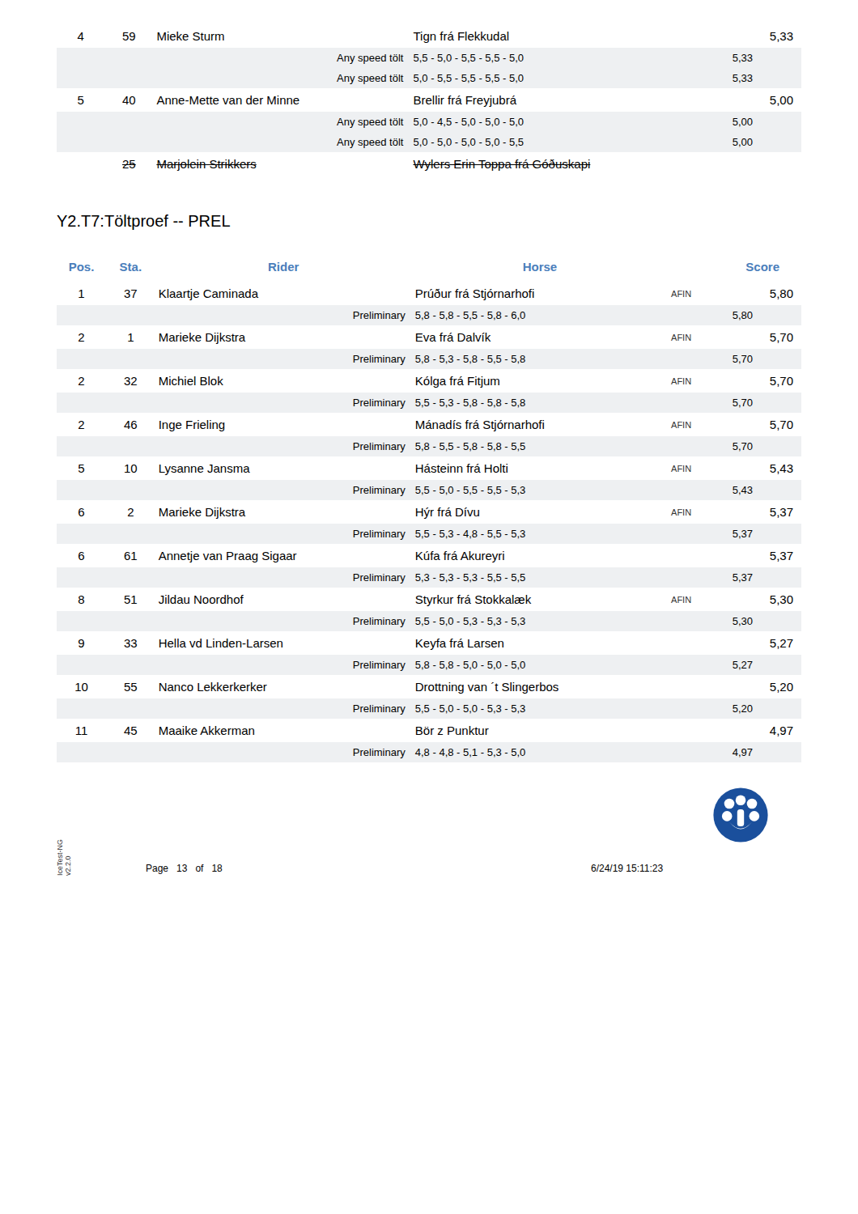| 4 | 59 | Mieke Sturm | Tign frá Flekkudal | | 5,33 |
| | Any speed tölt | 5,5 - 5,0 - 5,5 - 5,5 - 5,0 | 5,33 |
| | Any speed tölt | 5,0 - 5,5 - 5,5 - 5,5 - 5,0 | 5,33 |
| 5 | 40 | Anne-Mette van der Minne | Brellir frá Freyjubrá | | 5,00 |
| | Any speed tölt | 5,0 - 4,5 - 5,0 - 5,0 - 5,0 | 5,00 |
| | Any speed tölt | 5,0 - 5,0 - 5,0 - 5,0 - 5,5 | 5,00 |
| | 25 | Marjolein Strikkers | Wylers Erin Toppa frá Góðuskapi | | |
Y2.T7:Töltproef -- PREL
| Pos. | Sta. | Rider | Horse | | Score |
| 1 | 37 | Klaartje Caminada | Prúður frá Stjórnarhofi | AFIN | 5,80 |
| | Preliminary | 5,8 - 5,8 - 5,5 - 5,8 - 6,0 | 5,80 |
| 2 | 1 | Marieke Dijkstra | Eva frá Dalvík | AFIN | 5,70 |
| | Preliminary | 5,8 - 5,3 - 5,8 - 5,5 - 5,8 | 5,70 |
| 2 | 32 | Michiel Blok | Kólga frá Fitjum | AFIN | 5,70 |
| | Preliminary | 5,5 - 5,3 - 5,8 - 5,8 - 5,8 | 5,70 |
| 2 | 46 | Inge Frieling | Mánadís frá Stjórnarhofi | AFIN | 5,70 |
| | Preliminary | 5,8 - 5,5 - 5,8 - 5,8 - 5,5 | 5,70 |
| 5 | 10 | Lysanne Jansma | Hásteinn frá Holti | AFIN | 5,43 |
| | Preliminary | 5,5 - 5,0 - 5,5 - 5,5 - 5,3 | 5,43 |
| 6 | 2 | Marieke Dijkstra | Hýr frá Dívu | AFIN | 5,37 |
| | Preliminary | 5,5 - 5,3 - 4,8 - 5,5 - 5,3 | 5,37 |
| 6 | 61 | Annetje van Praag Sigaar | Kúfa frá Akureyri | | 5,37 |
| | Preliminary | 5,3 - 5,3 - 5,3 - 5,5 - 5,5 | 5,37 |
| 8 | 51 | Jildau Noordhof | Styrkur frá Stokkalæk | AFIN | 5,30 |
| | Preliminary | 5,5 - 5,0 - 5,3 - 5,3 - 5,3 | 5,30 |
| 9 | 33 | Hella vd Linden-Larsen | Keyfa frá Larsen | | 5,27 |
| | Preliminary | 5,8 - 5,8 - 5,0 - 5,0 - 5,0 | 5,27 |
| 10 | 55 | Nanco Lekkerkerker | Drottning van ´t Slingerbos | | 5,20 |
| | Preliminary | 5,5 - 5,0 - 5,0 - 5,3 - 5,3 | 5,20 |
| 11 | 45 | Maaike Akkerman | Bör z Punktur | | 4,97 |
| | Preliminary | 4,8 - 4,8 - 5,1 - 5,3 - 5,0 | 4,97 |
IceTest-NG
v2.2.0
Page 13 of 18
6/24/19 15:11:23